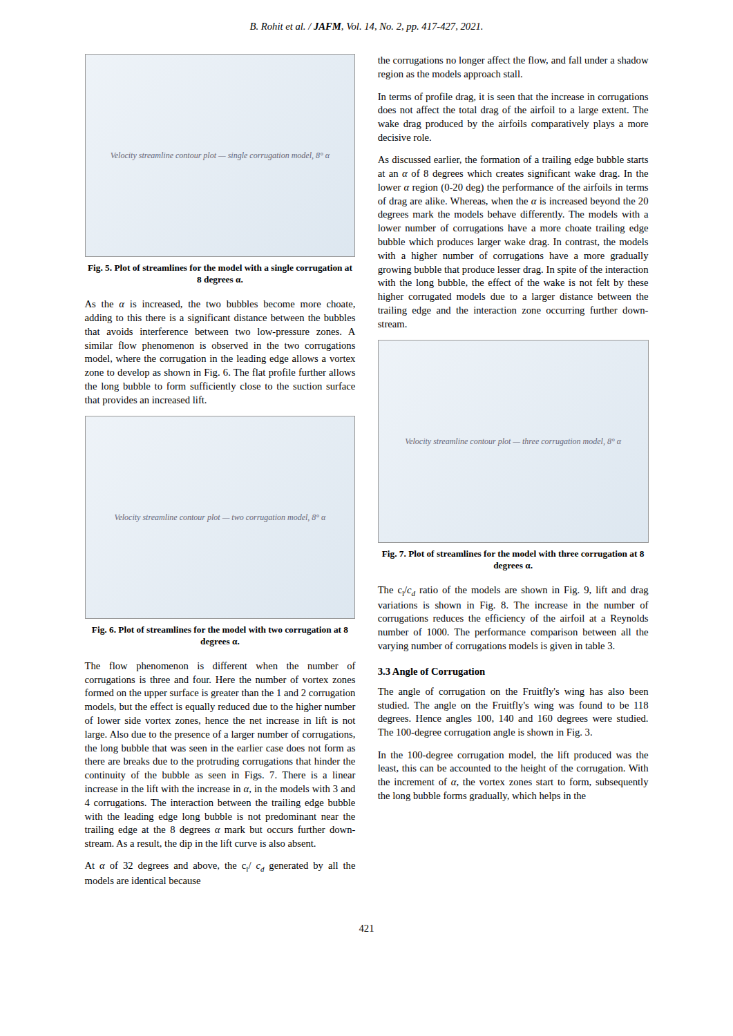B. Rohit et al. / JAFM, Vol. 14, No. 2, pp. 417-427, 2021.
Velocity streamline contour plot — single corrugation model, 8° α
Fig. 5. Plot of streamlines for the model with a single corrugation at 8 degrees α.
As the α is increased, the two bubbles become more choate, adding to this there is a significant distance between the bubbles that avoids interference between two low-pressure zones. A similar flow phenomenon is observed in the two corrugations model, where the corrugation in the leading edge allows a vortex zone to develop as shown in Fig. 6. The flat profile further allows the long bubble to form sufficiently close to the suction surface that provides an increased lift.
Velocity streamline contour plot — two corrugation model, 8° α
Fig. 6. Plot of streamlines for the model with two corrugation at 8 degrees α.
The flow phenomenon is different when the number of corrugations is three and four. Here the number of vortex zones formed on the upper surface is greater than the 1 and 2 corrugation models, but the effect is equally reduced due to the higher number of lower side vortex zones, hence the net increase in lift is not large. Also due to the presence of a larger number of corrugations, the long bubble that was seen in the earlier case does not form as there are breaks due to the protruding corrugations that hinder the continuity of the bubble as seen in Figs. 7. There is a linear increase in the lift with the increase in α, in the models with 3 and 4 corrugations. The interaction between the trailing edge bubble with the leading edge long bubble is not predominant near the trailing edge at the 8 degrees α mark but occurs further down-stream. As a result, the dip in the lift curve is also absent.
At α of 32 degrees and above, the cl/ cd generated by all the models are identical because
the corrugations no longer affect the flow, and fall under a shadow region as the models approach stall.
In terms of profile drag, it is seen that the increase in corrugations does not affect the total drag of the airfoil to a large extent. The wake drag produced by the airfoils comparatively plays a more decisive role.
As discussed earlier, the formation of a trailing edge bubble starts at an α of 8 degrees which creates significant wake drag. In the lower α region (0-20 deg) the performance of the airfoils in terms of drag are alike. Whereas, when the α is increased beyond the 20 degrees mark the models behave differently. The models with a lower number of corrugations have a more choate trailing edge bubble which produces larger wake drag. In contrast, the models with a higher number of corrugations have a more gradually growing bubble that produce lesser drag. In spite of the interaction with the long bubble, the effect of the wake is not felt by these higher corrugated models due to a larger distance between the trailing edge and the interaction zone occurring further down-stream.
Velocity streamline contour plot — three corrugation model, 8° α
Fig. 7. Plot of streamlines for the model with three corrugation at 8 degrees α.
The cl/cd ratio of the models are shown in Fig. 9, lift and drag variations is shown in Fig. 8. The increase in the number of corrugations reduces the efficiency of the airfoil at a Reynolds number of 1000. The performance comparison between all the varying number of corrugations models is given in table 3.
3.3 Angle of Corrugation
The angle of corrugation on the Fruitfly's wing has also been studied. The angle on the Fruitfly's wing was found to be 118 degrees. Hence angles 100, 140 and 160 degrees were studied. The 100-degree corrugation angle is shown in Fig. 3.
In the 100-degree corrugation model, the lift produced was the least, this can be accounted to the height of the corrugation. With the increment of α, the vortex zones start to form, subsequently the long bubble forms gradually, which helps in the
421